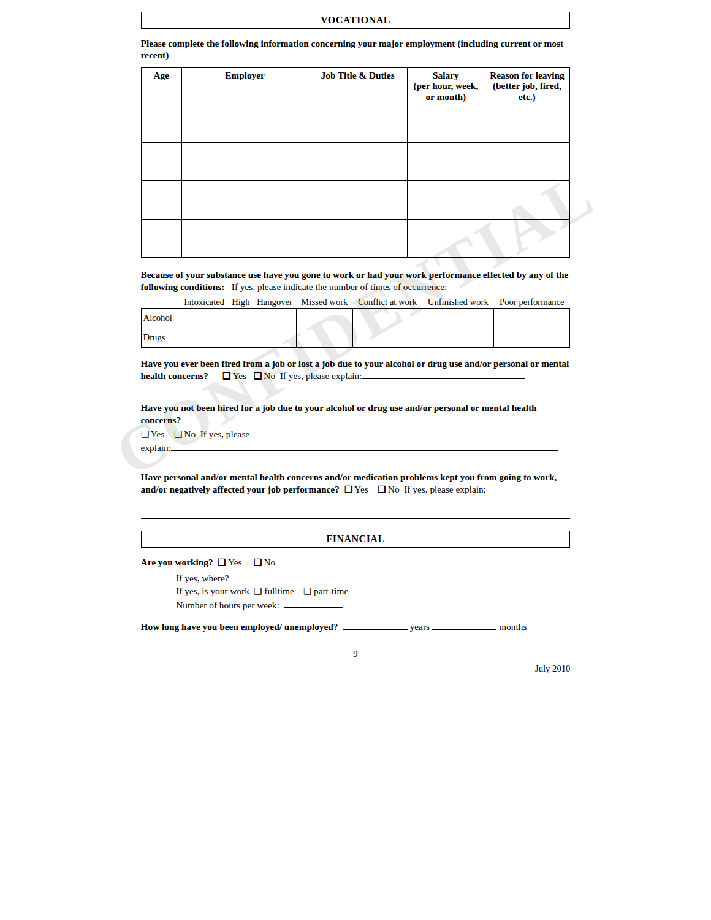CONFIDENTIAL
VOCATIONAL
Please complete the following information concerning your major employment (including current or most recent)
| Age | Employer | Job Title & Duties | Salary (per hour, week, or month) | Reason for leaving (better job, fired, etc.) |
| --- | --- | --- | --- | --- |
Because of your substance use have you gone to work or had your work performance effected by any of the following conditions: If yes, please indicate the number of times of occurrence:
| | Intoxicated | High | Hangover | Missed work | Conflict at work | Unfinished work | Poor performance |
| --- | --- | --- | --- | --- | --- | --- | --- |
| Alcohol | | | | | | | |
| Drugs | | | | | | | |
Have you ever been fired from a job or lost a job due to your alcohol or drug use and/or personal or mental health concerns? ❑ Yes ❑ No If yes, please explain:
Have you not been hired for a job due to your alcohol or drug use and/or personal or mental health concerns?
❑ Yes ❑ No If yes, please
explain:
Have personal and/or mental health concerns and/or medication problems kept you from going to work, and/or negatively affected your job performance? ❑ Yes ❑ No If yes, please explain:
FINANCIAL
Are you working? ❑ Yes ❑ No
If yes, where?
If yes, is your work ❑ fulltime ❑ part-time
Number of hours per week:
How long have you been employed/ unemployed? years months
9
July 2010